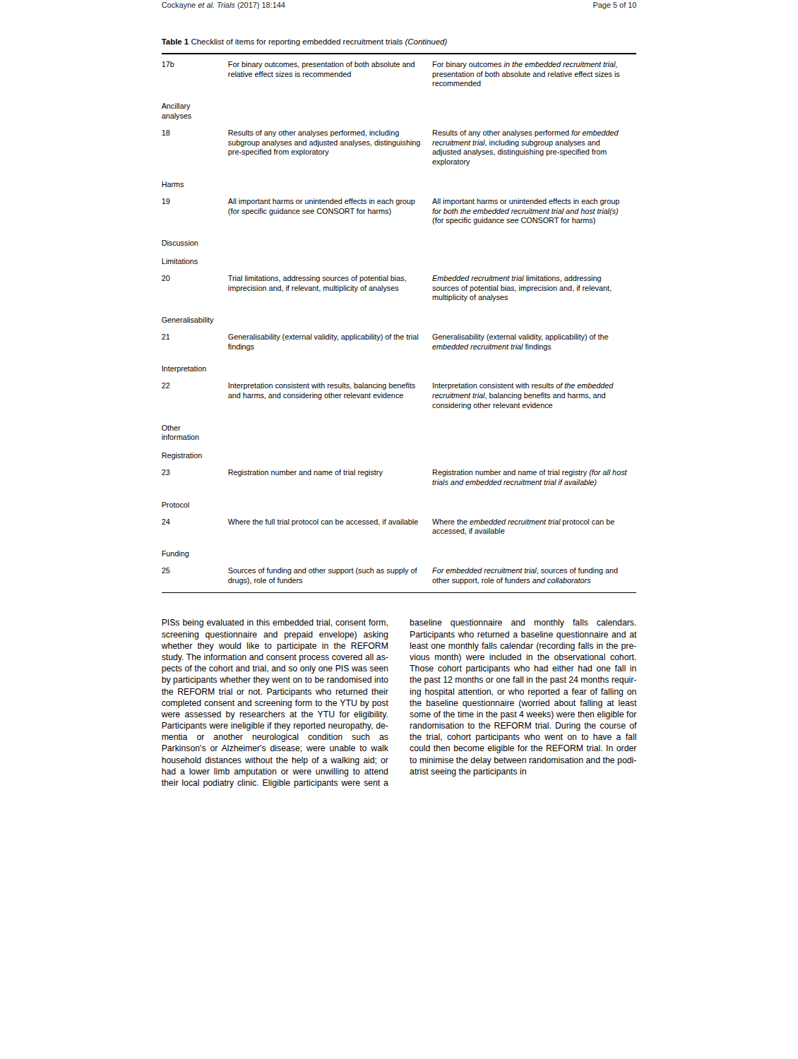Cockayne et al. Trials (2017) 18:144
Page 5 of 10
Table 1 Checklist of items for reporting embedded recruitment trials (Continued)
| 17b | For binary outcomes, presentation of both absolute and relative effect sizes is recommended | For binary outcomes in the embedded recruitment trial , presentation of both absolute and relative effect sizes is recommended |
| Ancillary analyses | | |
| 18 | Results of any other analyses performed, including subgroup analyses and adjusted analyses, distinguishing pre-specified from exploratory | Results of any other analyses performed for embedded recruitment trial , including subgroup analyses and adjusted analyses, distinguishing pre-specified from exploratory |
| Harms | | |
| 19 | All important harms or unintended effects in each group (for specific guidance see CONSORT for harms) | All important harms or unintended effects in each group for both the embedded recruitment trial and host trial(s) (for specific guidance see CONSORT for harms) |
| Discussion | | |
| Limitations | | |
| 20 | Trial limitations, addressing sources of potential bias, imprecision and, if relevant, multiplicity of analyses | Embedded recruitment trial limitations, addressing sources of potential bias, imprecision and, if relevant, multiplicity of analyses |
| Generalisability | | |
| 21 | Generalisability (external validity, applicability) of the trial findings | Generalisability (external validity, applicability) of the embedded recruitment trial findings |
| Interpretation | | |
| 22 | Interpretation consistent with results, balancing benefits and harms, and considering other relevant evidence | Interpretation consistent with results of the embedded recruitment trial , balancing benefits and harms, and considering other relevant evidence |
| Other information | | |
| Registration | | |
| 23 | Registration number and name of trial registry | Registration number and name of trial registry (for all host trials and embedded recruitment trial if available) |
| Protocol | | |
| 24 | Where the full trial protocol can be accessed, if available | Where the embedded recruitment trial protocol can be accessed, if available |
| Funding | | |
| 25 | Sources of funding and other support (such as supply of drugs), role of funders | For embedded recruitment trial , sources of funding and other support, role of funders and collaborators |
PISs being evaluated in this embedded trial, consent form, screening questionnaire and prepaid envelope) asking whether they would like to participate in the REFORM study. The information and consent process covered all aspects of the cohort and trial, and so only one PIS was seen by participants whether they went on to be randomised into the REFORM trial or not. Participants who returned their completed consent and screening form to the YTU by post were assessed by researchers at the YTU for eligibility. Participants were ineligible if they reported neuropathy, dementia or another neurological condition such as Parkinson's or Alzheimer's disease; were unable to walk household distances without the help of a walking aid; or had a lower limb amputation or were unwilling to attend their local podiatry clinic. Eligible participants were sent a baseline questionnaire and monthly falls calendars. Participants who returned a baseline questionnaire and at least one monthly falls calendar (recording falls in the previous month) were included in the observational cohort. Those cohort participants who had either had one fall in the past 12 months or one fall in the past 24 months requiring hospital attention, or who reported a fear of falling on the baseline questionnaire (worried about falling at least some of the time in the past 4 weeks) were then eligible for randomisation to the REFORM trial. During the course of the trial, cohort participants who went on to have a fall could then become eligible for the REFORM trial. In order to minimise the delay between randomisation and the podiatrist seeing the participants in